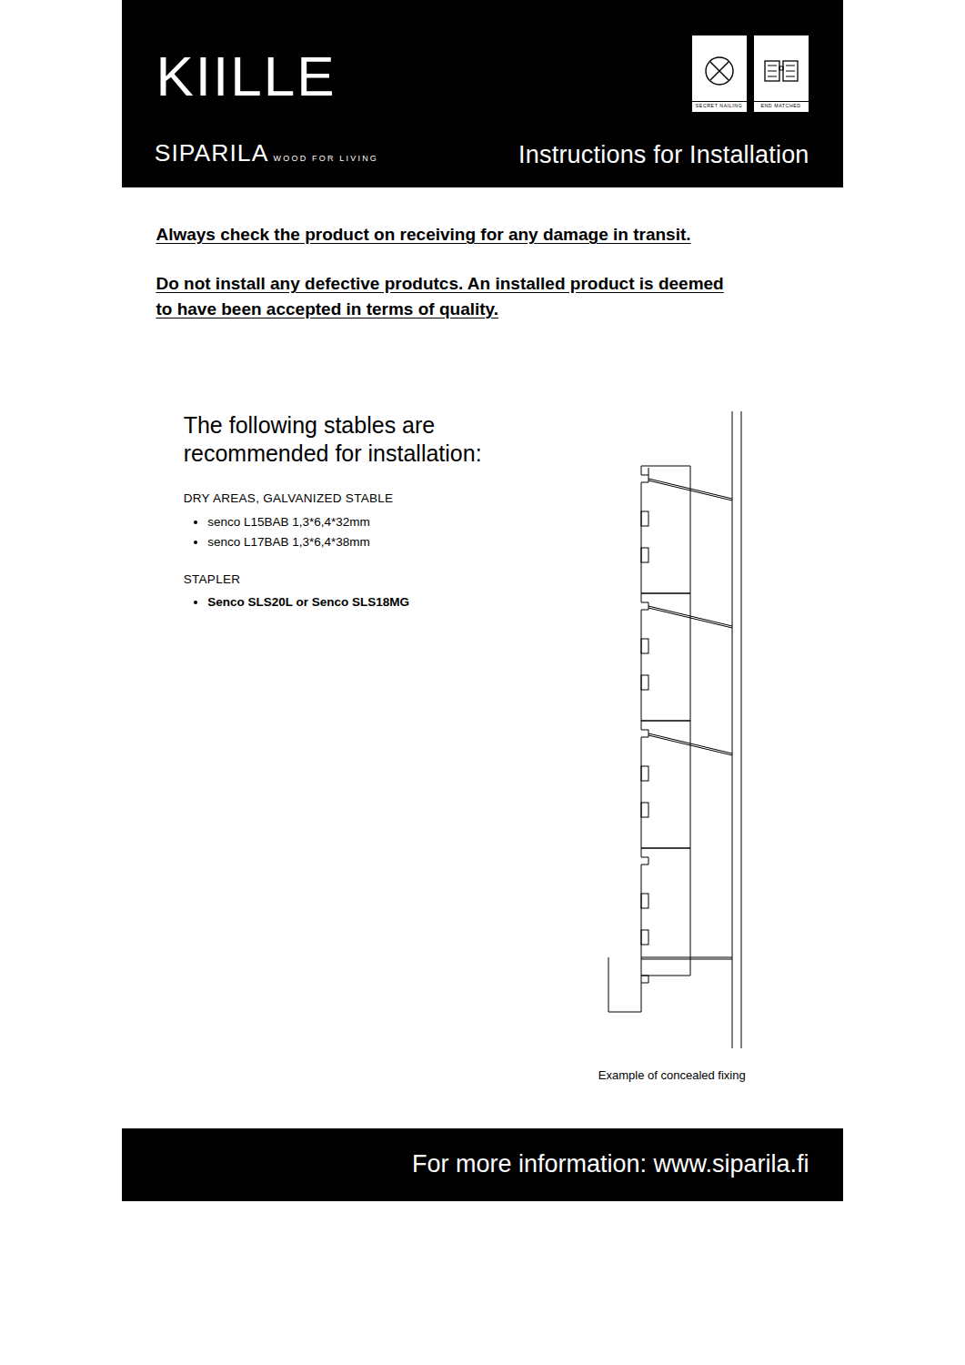Secret nailing
End matched
KIILLE
SIPARILA wood for living
Instructions for Installation
Always check the product on receiving for any damage in transit.
Do not install any defective produtcs. An installed product is deemed to have been accepted in terms of quality.
The following stables are recommended for installation:
Dry areas, galvanized stable
senco L15BAB 1,3*6,4*32mm
senco L17BAB 1,3*6,4*38mm
Stapler
Senco SLS20L or Senco SLS18MG
Example of concealed fixing
For more information: www.siparila.fi